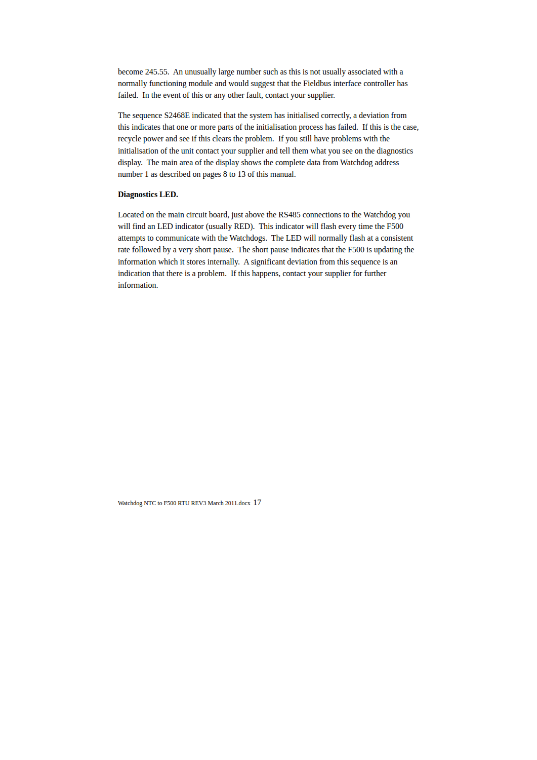become 245.55. An unusually large number such as this is not usually associated with a normally functioning module and would suggest that the Fieldbus interface controller has failed. In the event of this or any other fault, contact your supplier.
The sequence S2468E indicated that the system has initialised correctly, a deviation from this indicates that one or more parts of the initialisation process has failed. If this is the case, recycle power and see if this clears the problem. If you still have problems with the initialisation of the unit contact your supplier and tell them what you see on the diagnostics display. The main area of the display shows the complete data from Watchdog address number 1 as described on pages 8 to 13 of this manual.
Diagnostics LED.
Located on the main circuit board, just above the RS485 connections to the Watchdog you will find an LED indicator (usually RED). This indicator will flash every time the F500 attempts to communicate with the Watchdogs. The LED will normally flash at a consistent rate followed by a very short pause. The short pause indicates that the F500 is updating the information which it stores internally. A significant deviation from this sequence is an indication that there is a problem. If this happens, contact your supplier for further information.
Watchdog NTC to F500 RTU REV3 March 2011.docx 17